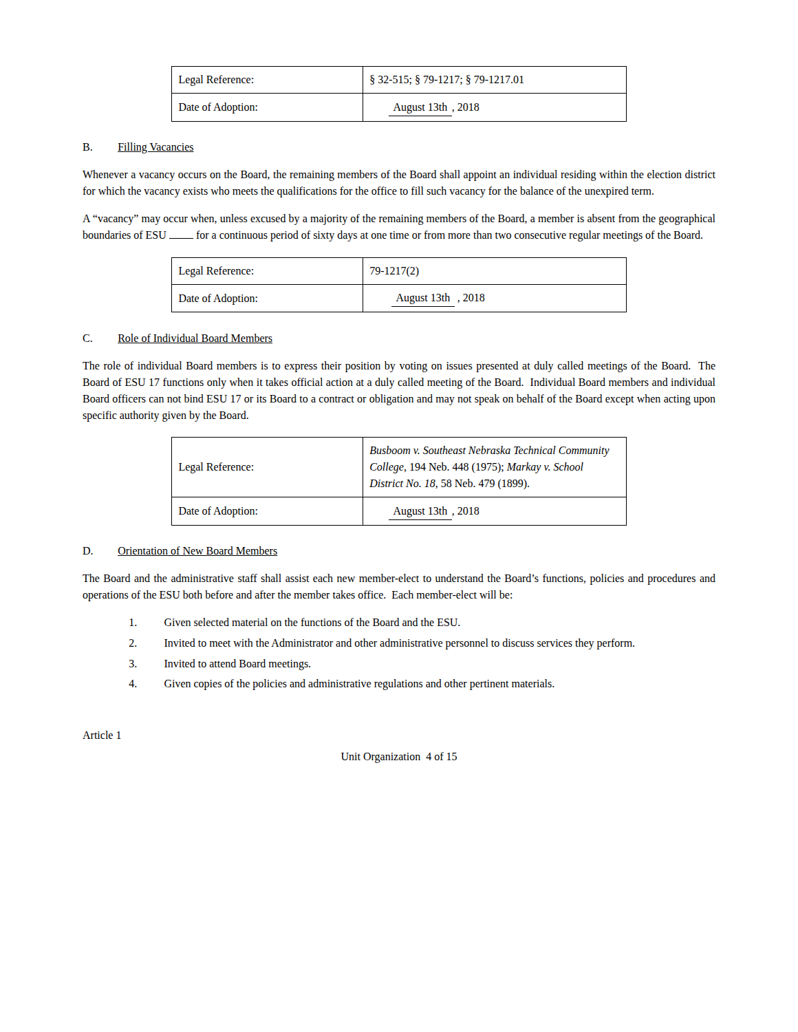| Legal Reference: | § 32-515; § 79-1217; § 79-1217.01 |
| Date of Adoption: | August 13th , 2018 |
B. Filling Vacancies
Whenever a vacancy occurs on the Board, the remaining members of the Board shall appoint an individual residing within the election district for which the vacancy exists who meets the qualifications for the office to fill such vacancy for the balance of the unexpired term.
A “vacancy” may occur when, unless excused by a majority of the remaining members of the Board, a member is absent from the geographical boundaries of ESU for a continuous period of sixty days at one time or from more than two consecutive regular meetings of the Board.
| Legal Reference: | 79-1217(2) |
| Date of Adoption: | August 13th , 2018 |
C. Role of Individual Board Members
The role of individual Board members is to express their position by voting on issues presented at duly called meetings of the Board. The Board of ESU 17 functions only when it takes official action at a duly called meeting of the Board. Individual Board members and individual Board officers can not bind ESU 17 or its Board to a contract or obligation and may not speak on behalf of the Board except when acting upon specific authority given by the Board.
| Legal Reference: | Busboom v. Southeast Nebraska Technical Community College , 194 Neb. 448 (1975); Markay v. School District No. 18 , 58 Neb. 479 (1899). |
| Date of Adoption: | August 13th , 2018 |
D. Orientation of New Board Members
The Board and the administrative staff shall assist each new member-elect to understand the Board’s functions, policies and procedures and operations of the ESU both before and after the member takes office. Each member-elect will be:
1. Given selected material on the functions of the Board and the ESU.
2. Invited to meet with the Administrator and other administrative personnel to discuss services they perform.
3. Invited to attend Board meetings.
4. Given copies of the policies and administrative regulations and other pertinent materials.
Article 1
Unit Organization 4 of 15